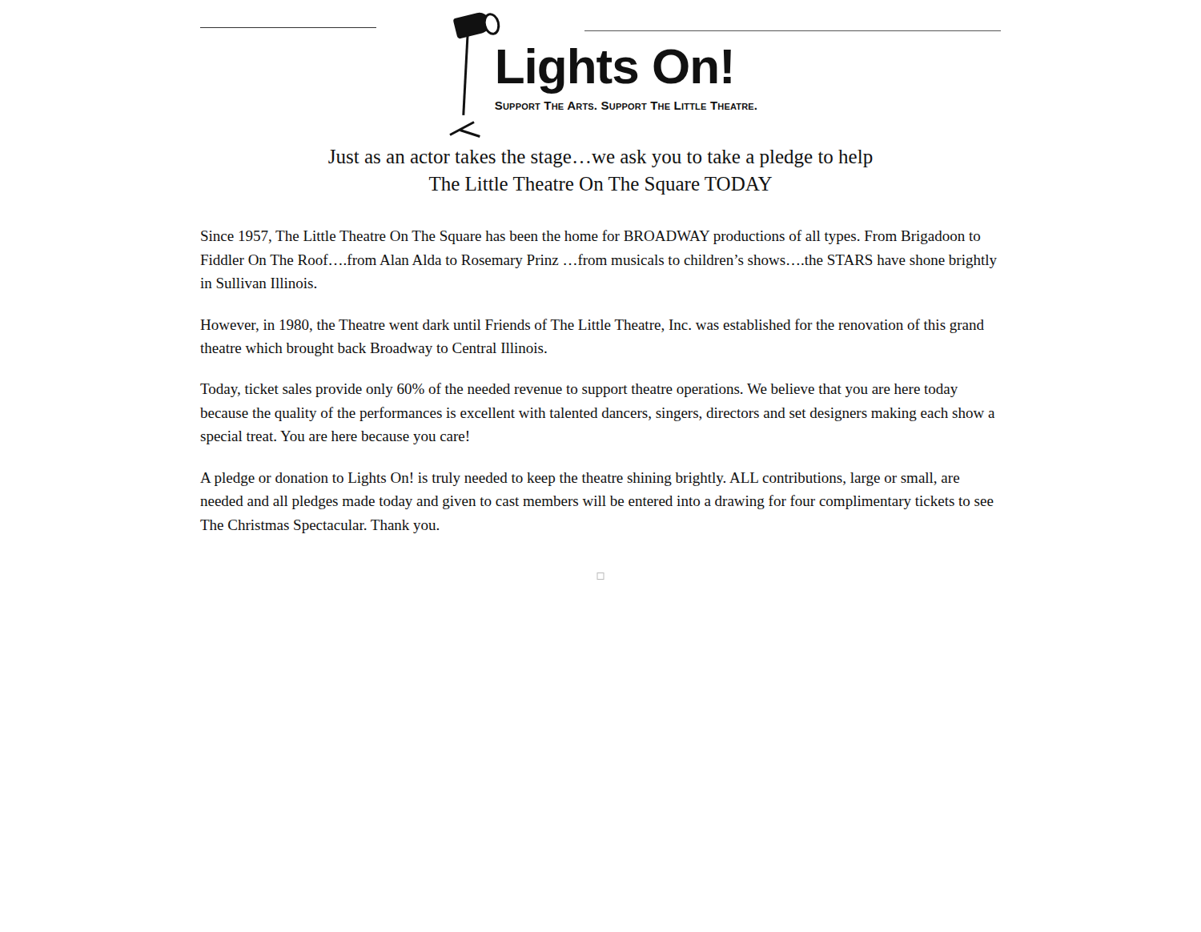Lights On!
Support The Arts. Support The Little Theatre.
Just as an actor takes the stage…we ask you to take a pledge to help The Little Theatre On The Square TODAY
Since 1957, The Little Theatre On The Square has been the home for BROADWAY productions of all types. From Brigadoon to Fiddler On The Roof….from Alan Alda to Rosemary Prinz …from musicals to children’s shows….the STARS have shone brightly in Sullivan Illinois.
However, in 1980, the Theatre went dark until Friends of The Little Theatre, Inc. was established for the renovation of this grand theatre which brought back Broadway to Central Illinois.
Today, ticket sales provide only 60% of the needed revenue to support theatre operations. We believe that you are here today because the quality of the performances is excellent with talented dancers, singers, directors and set designers making each show a special treat. You are here because you care!
A pledge or donation to Lights On! is truly needed to keep the theatre shining brightly. ALL contributions, large or small, are needed and all pledges made today and given to cast members will be entered into a drawing for four complimentary tickets to see The Christmas Spectacular. Thank you.